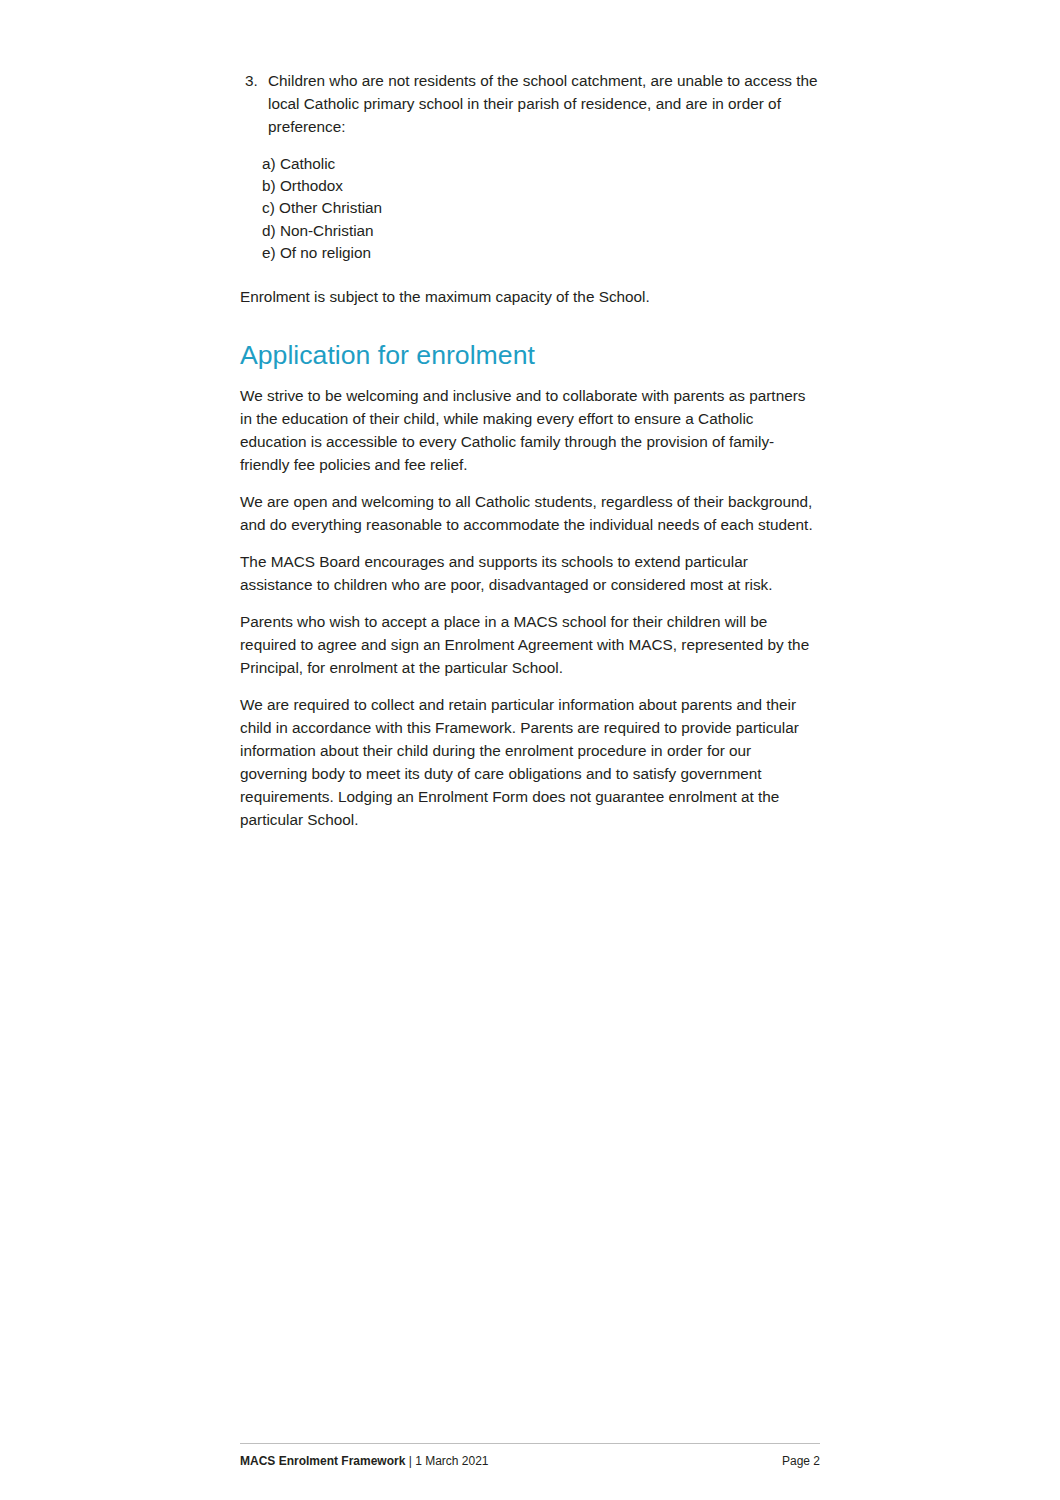Children who are not residents of the school catchment, are unable to access the local Catholic primary school in their parish of residence, and are in order of preference:
a) Catholic
b) Orthodox
c) Other Christian
d) Non-Christian
e) Of no religion
Enrolment is subject to the maximum capacity of the School.
Application for enrolment
We strive to be welcoming and inclusive and to collaborate with parents as partners in the education of their child, while making every effort to ensure a Catholic education is accessible to every Catholic family through the provision of family-friendly fee policies and fee relief.
We are open and welcoming to all Catholic students, regardless of their background, and do everything reasonable to accommodate the individual needs of each student.
The MACS Board encourages and supports its schools to extend particular assistance to children who are poor, disadvantaged or considered most at risk.
Parents who wish to accept a place in a MACS school for their children will be required to agree and sign an Enrolment Agreement with MACS, represented by the Principal, for enrolment at the particular School.
We are required to collect and retain particular information about parents and their child in accordance with this Framework. Parents are required to provide particular information about their child during the enrolment procedure in order for our governing body to meet its duty of care obligations and to satisfy government requirements. Lodging an Enrolment Form does not guarantee enrolment at the particular School.
MACS Enrolment Framework | 1 March 2021
Page 2